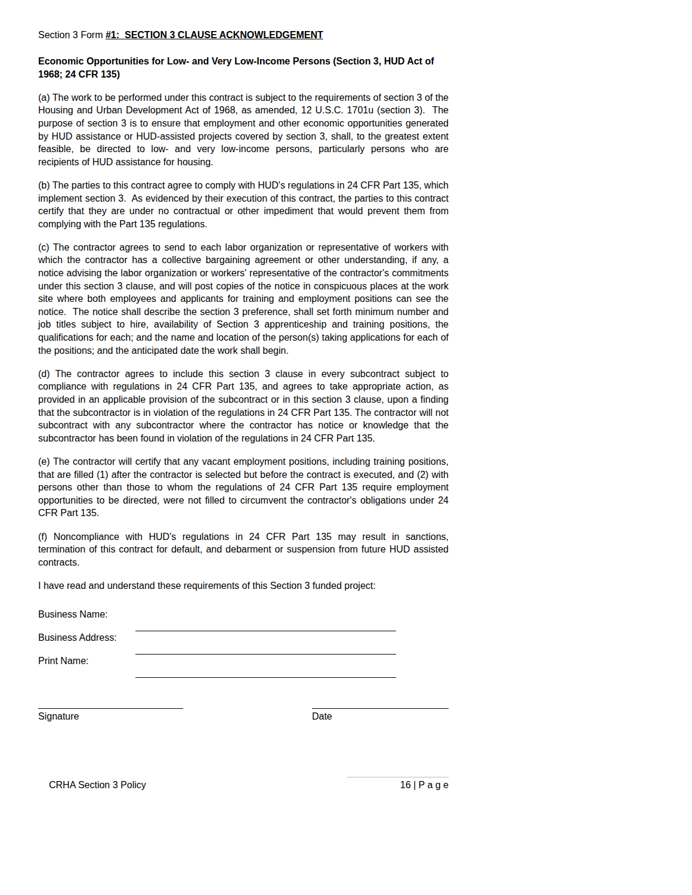Section 3 Form #1: SECTION 3 CLAUSE ACKNOWLEDGEMENT
Economic Opportunities for Low- and Very Low-Income Persons (Section 3, HUD Act of 1968; 24 CFR 135)
(a) The work to be performed under this contract is subject to the requirements of section 3 of the Housing and Urban Development Act of 1968, as amended, 12 U.S.C. 1701u (section 3). The purpose of section 3 is to ensure that employment and other economic opportunities generated by HUD assistance or HUD-assisted projects covered by section 3, shall, to the greatest extent feasible, be directed to low- and very low-income persons, particularly persons who are recipients of HUD assistance for housing.
(b) The parties to this contract agree to comply with HUD's regulations in 24 CFR Part 135, which implement section 3. As evidenced by their execution of this contract, the parties to this contract certify that they are under no contractual or other impediment that would prevent them from complying with the Part 135 regulations.
(c) The contractor agrees to send to each labor organization or representative of workers with which the contractor has a collective bargaining agreement or other understanding, if any, a notice advising the labor organization or workers' representative of the contractor's commitments under this section 3 clause, and will post copies of the notice in conspicuous places at the work site where both employees and applicants for training and employment positions can see the notice. The notice shall describe the section 3 preference, shall set forth minimum number and job titles subject to hire, availability of Section 3 apprenticeship and training positions, the qualifications for each; and the name and location of the person(s) taking applications for each of the positions; and the anticipated date the work shall begin.
(d) The contractor agrees to include this section 3 clause in every subcontract subject to compliance with regulations in 24 CFR Part 135, and agrees to take appropriate action, as provided in an applicable provision of the subcontract or in this section 3 clause, upon a finding that the subcontractor is in violation of the regulations in 24 CFR Part 135. The contractor will not subcontract with any subcontractor where the contractor has notice or knowledge that the subcontractor has been found in violation of the regulations in 24 CFR Part 135.
(e) The contractor will certify that any vacant employment positions, including training positions, that are filled (1) after the contractor is selected but before the contract is executed, and (2) with persons other than those to whom the regulations of 24 CFR Part 135 require employment opportunities to be directed, were not filled to circumvent the contractor's obligations under 24 CFR Part 135.
(f) Noncompliance with HUD's regulations in 24 CFR Part 135 may result in sanctions, termination of this contract for default, and debarment or suspension from future HUD assisted contracts.
I have read and understand these requirements of this Section 3 funded project:
| Business Name: | | |
| Business Address: | | |
| Print Name: | | |
| Signature | | Date |
CRHA Section 3 Policy
16 | P a g e